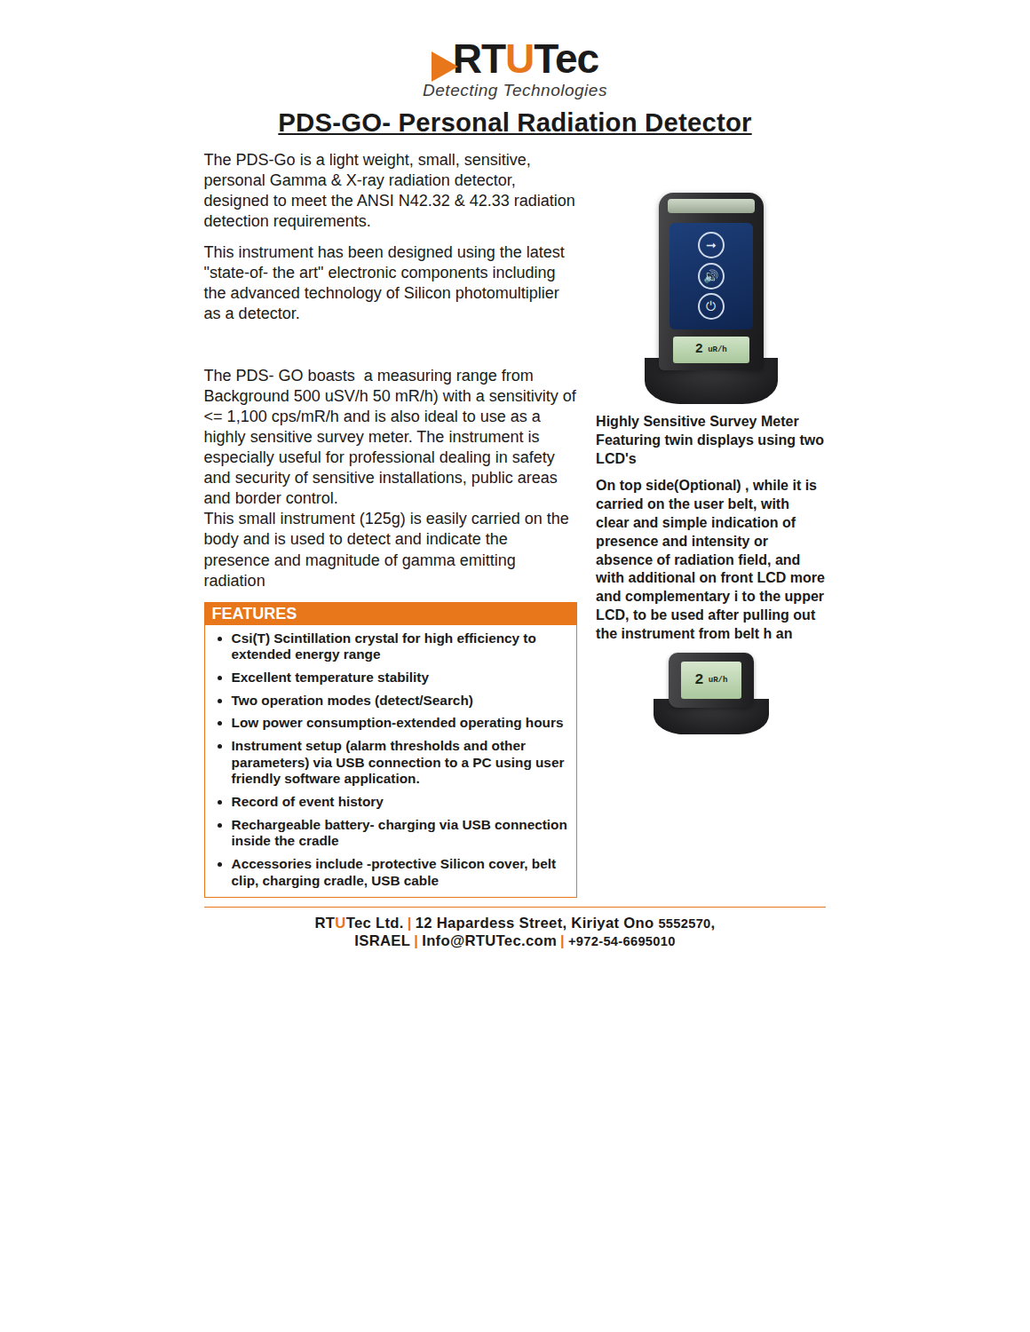RTUTec
Detecting Technologies
PDS-GO- Personal Radiation Detector
➞
🔊
⏻
2 uR/h
Highly Sensitive Survey Meter Featuring twin displays using two LCD's
On top side(Optional) , while it is carried on the user belt, with clear and simple indication of presence and intensity or absence of radiation field, and with additional on front LCD more and complementary i to the upper LCD, to be used after pulling out the instrument from belt h an
2 uR/h
The PDS-Go is a light weight, small, sensitive, personal Gamma & X-ray radiation detector, designed to meet the ANSI N42.32 & 42.33 radiation detection requirements.
This instrument has been designed using the latest "state-of- the art" electronic components including the advanced technology of Silicon photomultiplier as a detector.
The PDS- GO boasts a measuring range from Background 500 uSV/h 50 mR/h) with a sensitivity of <= 1,100 cps/mR/h and is also ideal to use as a highly sensitive survey meter. The instrument is especially useful for professional dealing in safety and security of sensitive installations, public areas and border control.
This small instrument (125g) is easily carried on the body and is used to detect and indicate the presence and magnitude of gamma emitting radiation
FEATURES
Csi(T) Scintillation crystal for high efficiency to extended energy range
Excellent temperature stability
Two operation modes (detect/Search)
Low power consumption-extended operating hours
Instrument setup (alarm thresholds and other parameters) via USB connection to a PC using user friendly software application.
Record of event history
Rechargeable battery- charging via USB connection inside the cradle
Accessories include -protective Silicon cover, belt clip, charging cradle, USB cable
RTUTec Ltd.|12 Hapardess Street, Kiriyat Ono 5552570, ISRAEL|Info@RTUTec.com|+972-54-6695010